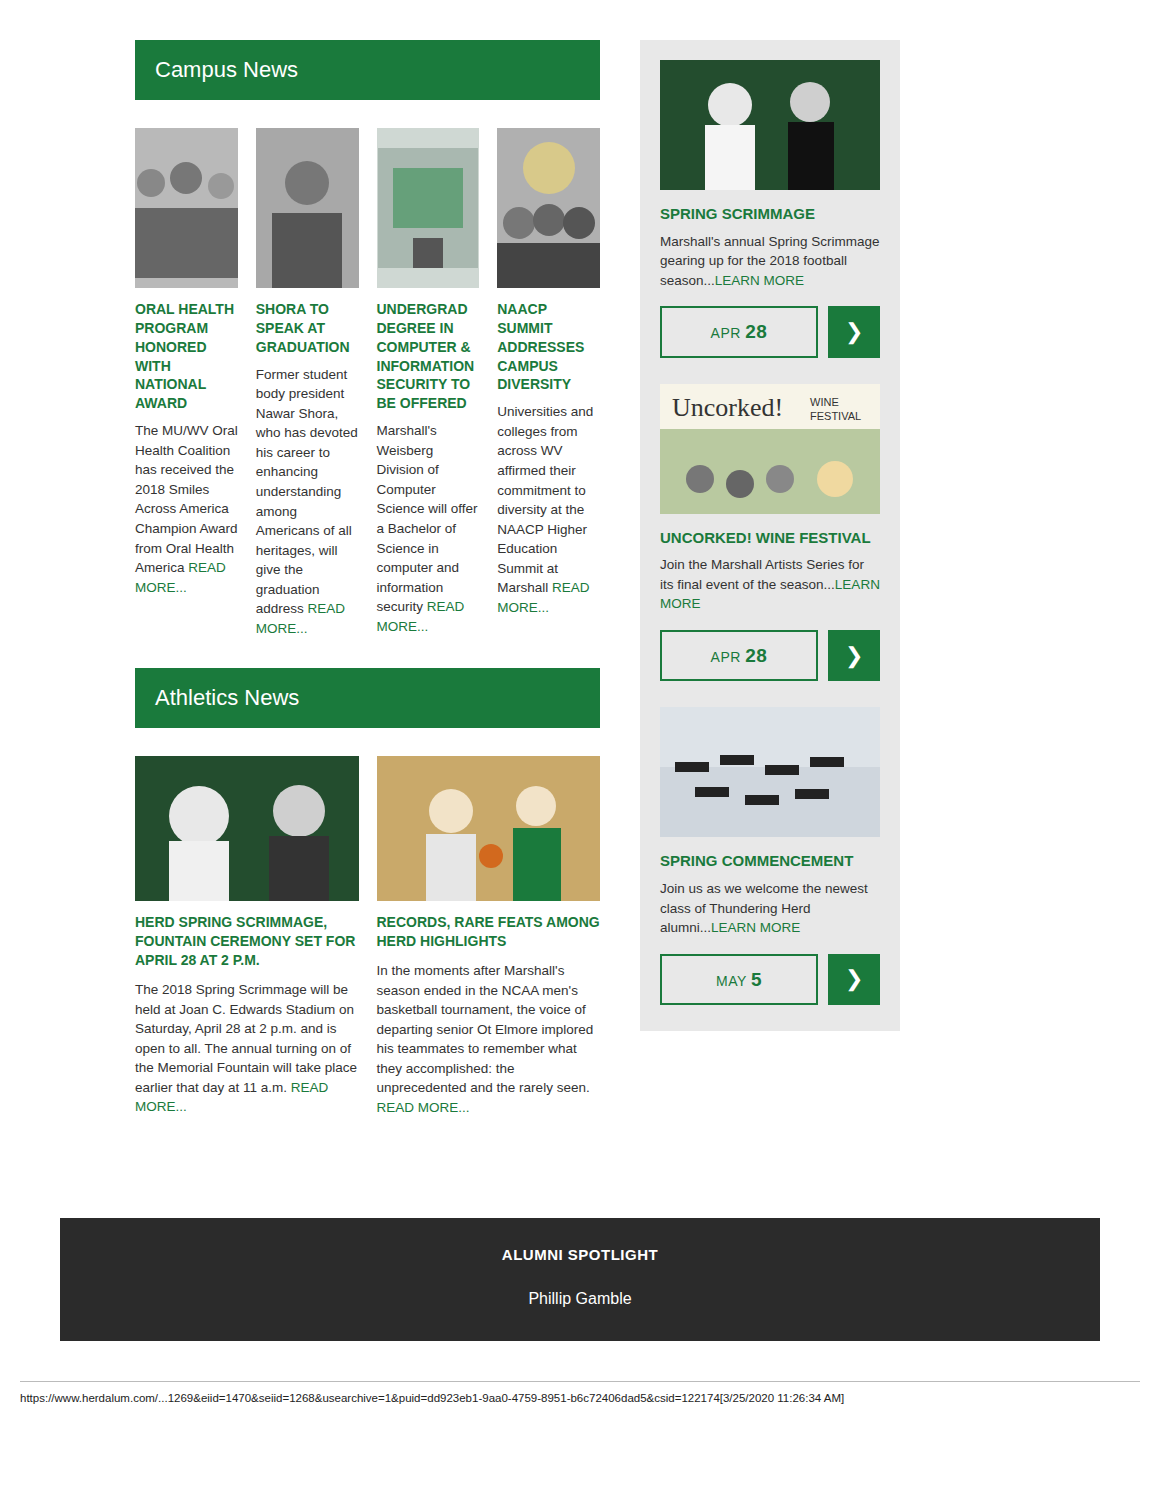Campus News
Oral Health Program Honored with National Award
The MU/WV Oral Health Coalition has received the 2018 Smiles Across America Champion Award from Oral Health America READ MORE...
Shora to Speak at Graduation
Former student body president Nawar Shora, who has devoted his career to enhancing understanding among Americans of all heritages, will give the graduation address READ MORE...
Undergrad Degree in Computer & Information Security to be Offered
Marshall's Weisberg Division of Computer Science will offer a Bachelor of Science in computer and information security READ MORE...
NAACP Summit Addresses Campus Diversity
Universities and colleges from across WV affirmed their commitment to diversity at the NAACP Higher Education Summit at Marshall READ MORE...
Athletics News
Herd Spring Scrimmage, Fountain Ceremony Set for April 28 at 2 p.m.
The 2018 Spring Scrimmage will be held at Joan C. Edwards Stadium on Saturday, April 28 at 2 p.m. and is open to all. The annual turning on of the Memorial Fountain will take place earlier that day at 11 a.m. READ MORE...
Records, Rare Feats Among Herd Highlights
In the moments after Marshall's season ended in the NCAA men's basketball tournament, the voice of departing senior Ot Elmore implored his teammates to remember what they accomplished: the unprecedented and the rarely seen. READ MORE...
Spring Scrimmage
Marshall's annual Spring Scrimmage gearing up for the 2018 football season...LEARN MORE
APR 28
❯
Uncorked! Wine Festival
Join the Marshall Artists Series for its final event of the season...LEARN MORE
APR 28
❯
Spring Commencement
Join us as we welcome the newest class of Thundering Herd alumni...LEARN MORE
MAY 5
❯
ALUMNI SPOTLIGHT
Phillip Gamble
https://www.herdalum.com/...1269&eiid=1470&seiid=1268&usearchive=1&puid=dd923eb1-9aa0-4759-8951-b6c72406dad5&csid=122174[3/25/2020 11:26:34 AM]